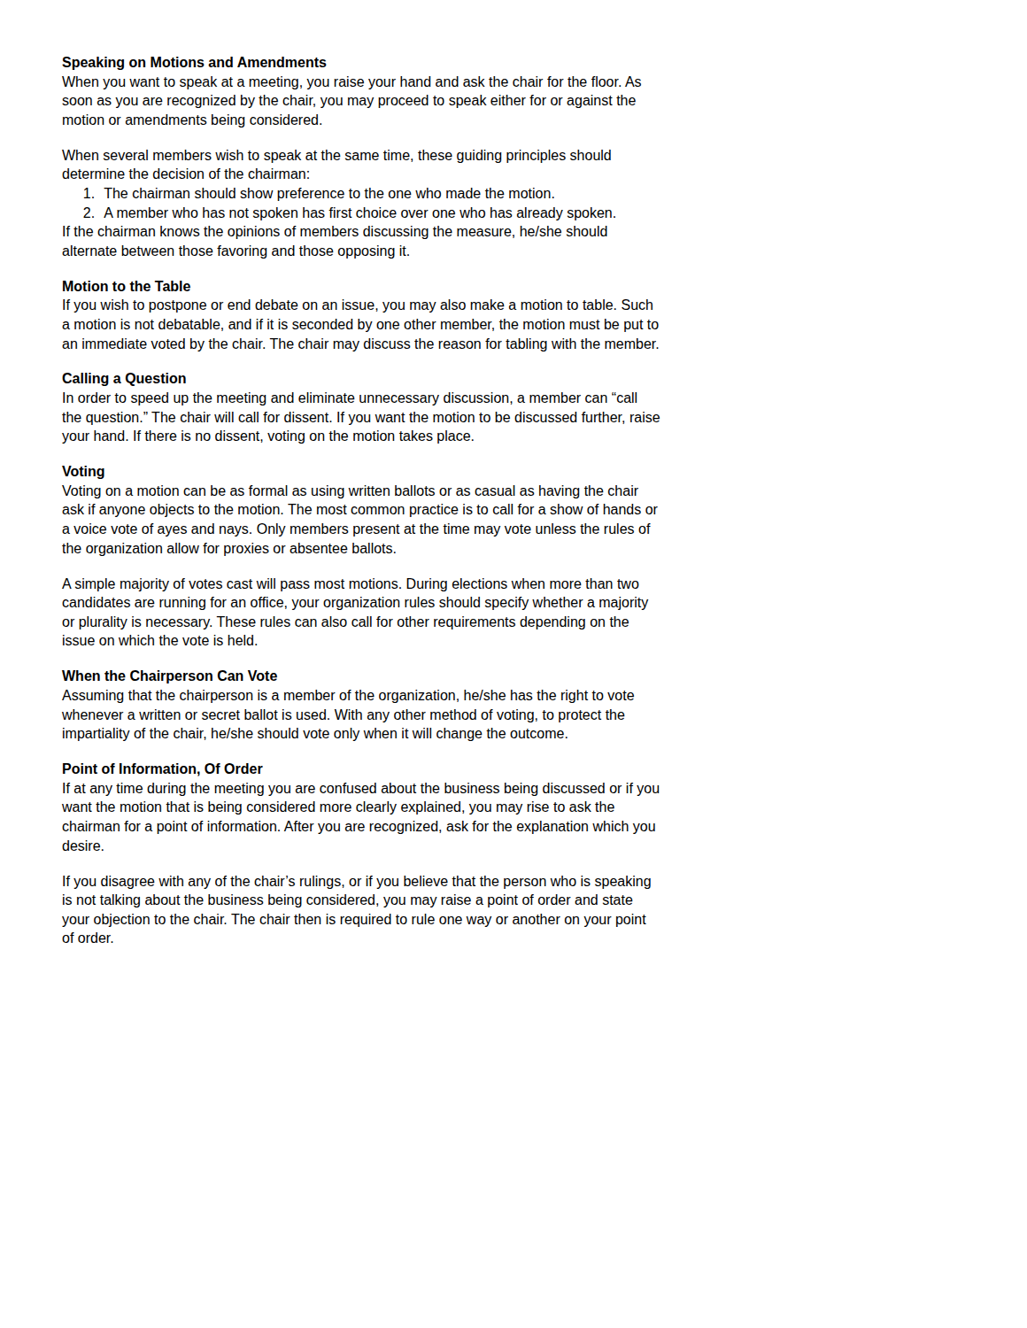Speaking on Motions and Amendments
When you want to speak at a meeting, you raise your hand and ask the chair for the floor. As soon as you are recognized by the chair, you may proceed to speak either for or against the motion or amendments being considered.
When several members wish to speak at the same time, these guiding principles should determine the decision of the chairman:
The chairman should show preference to the one who made the motion.
A member who has not spoken has first choice over one who has already spoken.
If the chairman knows the opinions of members discussing the measure, he/she should alternate between those favoring and those opposing it.
Motion to the Table
If you wish to postpone or end debate on an issue, you may also make a motion to table. Such a motion is not debatable, and if it is seconded by one other member, the motion must be put to an immediate voted by the chair. The chair may discuss the reason for tabling with the member.
Calling a Question
In order to speed up the meeting and eliminate unnecessary discussion, a member can “call the question.” The chair will call for dissent. If you want the motion to be discussed further, raise your hand. If there is no dissent, voting on the motion takes place.
Voting
Voting on a motion can be as formal as using written ballots or as casual as having the chair ask if anyone objects to the motion. The most common practice is to call for a show of hands or a voice vote of ayes and nays. Only members present at the time may vote unless the rules of the organization allow for proxies or absentee ballots.
A simple majority of votes cast will pass most motions. During elections when more than two candidates are running for an office, your organization rules should specify whether a majority or plurality is necessary. These rules can also call for other requirements depending on the issue on which the vote is held.
When the Chairperson Can Vote
Assuming that the chairperson is a member of the organization, he/she has the right to vote whenever a written or secret ballot is used. With any other method of voting, to protect the impartiality of the chair, he/she should vote only when it will change the outcome.
Point of Information, Of Order
If at any time during the meeting you are confused about the business being discussed or if you want the motion that is being considered more clearly explained, you may rise to ask the chairman for a point of information. After you are recognized, ask for the explanation which you desire.
If you disagree with any of the chair’s rulings, or if you believe that the person who is speaking is not talking about the business being considered, you may raise a point of order and state your objection to the chair. The chair then is required to rule one way or another on your point of order.